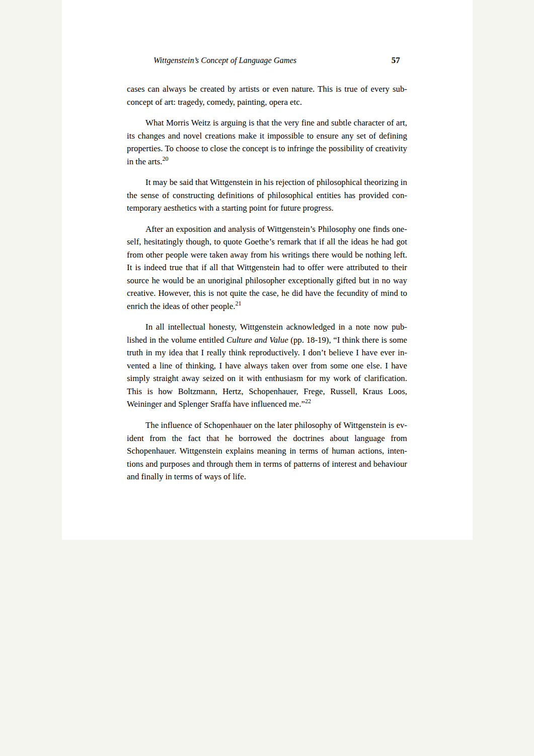Wittgenstein’s Concept of Language Games 57
cases can always be created by artists or even nature. This is true of every sub-concept of art: tragedy, comedy, painting, opera etc.
What Morris Weitz is arguing is that the very fine and subtle character of art, its changes and novel creations make it impossible to ensure any set of defining properties. To choose to close the concept is to infringe the possibility of creativity in the arts.20
It may be said that Wittgenstein in his rejection of philosophical theorizing in the sense of constructing definitions of philosophical entities has provided contemporary aesthetics with a starting point for future progress.
After an exposition and analysis of Wittgenstein’s Philosophy one finds oneself, hesitatingly though, to quote Goethe’s remark that if all the ideas he had got from other people were taken away from his writings there would be nothing left. It is indeed true that if all that Wittgenstein had to offer were attributed to their source he would be an unoriginal philosopher exceptionally gifted but in no way creative. However, this is not quite the case, he did have the fecundity of mind to enrich the ideas of other people.21
In all intellectual honesty, Wittgenstein acknowledged in a note now published in the volume entitled Culture and Value (pp. 18-19), “I think there is some truth in my idea that I really think reproductively. I don’t believe I have ever invented a line of thinking, I have always taken over from some one else. I have simply straight away seized on it with enthusiasm for my work of clarification. This is how Boltzmann, Hertz, Schopenhauer, Frege, Russell, Kraus Loos, Weininger and Splenger Sraffa have influenced me.”22
The influence of Schopenhauer on the later philosophy of Wittgenstein is evident from the fact that he borrowed the doctrines about language from Schopenhauer. Wittgenstein explains meaning in terms of human actions, intentions and purposes and through them in terms of patterns of interest and behaviour and finally in terms of ways of life.